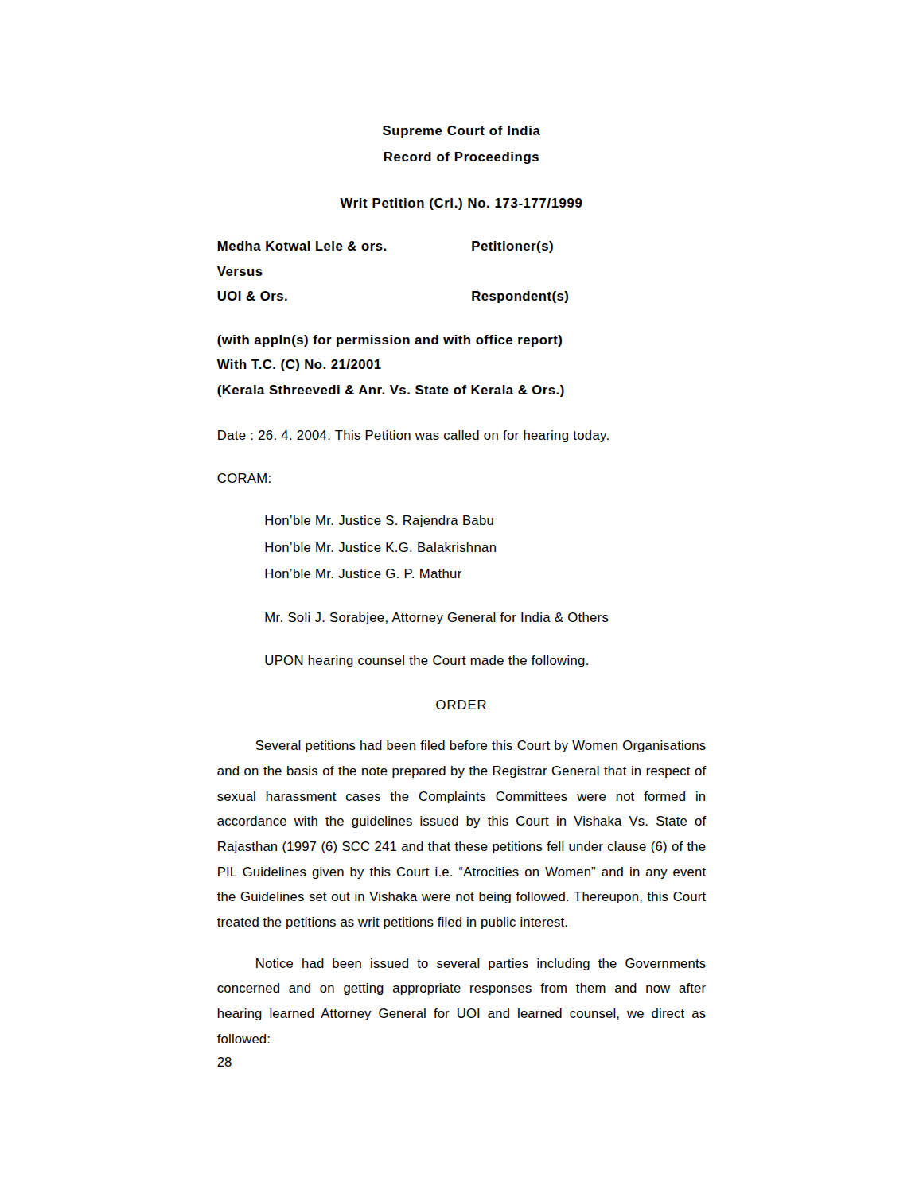Supreme Court of India
Record of Proceedings
Writ Petition (Crl.) No. 173-177/1999
Medha Kotwal Lele & ors. Petitioner(s)
Versus
UOI & Ors. Respondent(s)
(with appln(s) for permission and with office report)
With T.C. (C) No. 21/2001
(Kerala Sthreevedi & Anr. Vs. State of Kerala & Ors.)
Date : 26. 4. 2004. This Petition was called on for hearing today.
CORAM:
Hon’ble Mr. Justice S. Rajendra Babu
Hon’ble Mr. Justice K.G. Balakrishnan
Hon’ble Mr. Justice G. P. Mathur
Mr. Soli J. Sorabjee, Attorney General for India & Others
UPON hearing counsel the Court made the following.
ORDER
Several petitions had been filed before this Court by Women Organisations and on the basis of the note prepared by the Registrar General that in respect of sexual harassment cases the Complaints Committees were not formed in accordance with the guidelines issued by this Court in Vishaka Vs. State of Rajasthan (1997 (6) SCC 241 and that these petitions fell under clause (6) of the PIL Guidelines given by this Court i.e. “Atrocities on Women” and in any event the Guidelines set out in Vishaka were not being followed. Thereupon, this Court treated the petitions as writ petitions filed in public interest.
Notice had been issued to several parties including the Governments concerned and on getting appropriate responses from them and now after hearing learned Attorney General for UOI and learned counsel, we direct as followed:
28